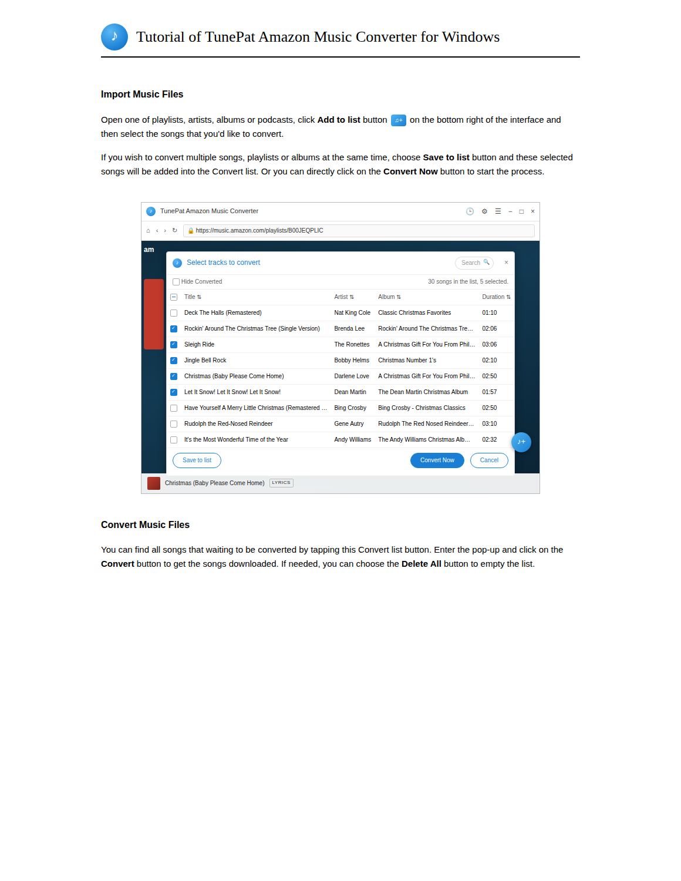Tutorial of TunePat Amazon Music Converter for Windows
Import Music Files
Open one of playlists, artists, albums or podcasts, click Add to list button on the bottom right of the interface and then select the songs that you'd like to convert.
If you wish to convert multiple songs, playlists or albums at the same time, choose Save to list button and these selected songs will be added into the Convert list. Or you can directly click on the Convert Now button to start the process.
TunePat Amazon Music Converter 🕒 ⚙ ☰ − □ ×
⌂ ‹ › ↻ 🔒 https://music.amazon.com/playlists/B00JEQPLIC
am
Select tracks to convert Search ×
Hide Converted 30 songs in the list, 5 selected.
| | Title ⇅ | Artist ⇅ | Album ⇅ | Duration ⇅ |
| --- | --- | --- | --- | --- |
| | Deck The Halls (Remastered) | Nat King Cole | Classic Christmas Favorites | 01:10 |
| | Rockin' Around The Christmas Tree (Single Version) | Brenda Lee | Rockin' Around The Christmas Tre… | 02:06 |
| | Sleigh Ride | The Ronettes | A Christmas Gift For You From Phil… | 03:06 |
| | Jingle Bell Rock | Bobby Helms | Christmas Number 1's | 02:10 |
| | Christmas (Baby Please Come Home) | Darlene Love | A Christmas Gift For You From Phil… | 02:50 |
| | Let It Snow! Let It Snow! Let It Snow! | Dean Martin | The Dean Martin Christmas Album | 01:57 |
| | Have Yourself A Merry Little Christmas (Remastered … | Bing Crosby | Bing Crosby - Christmas Classics | 02:50 |
| | Rudolph the Red-Nosed Reindeer | Gene Autry | Rudolph The Red Nosed Reindeer… | 03:10 |
| | It's the Most Wonderful Time of the Year | Andy Williams | The Andy Williams Christmas Alb… | 02:32 |
Save to list Convert Now Cancel
♪+
Christmas (Baby Please Come Home) LYRICS
Convert Music Files
You can find all songs that waiting to be converted by tapping this Convert list button. Enter the pop-up and click on the Convert button to get the songs downloaded. If needed, you can choose the Delete All button to empty the list.